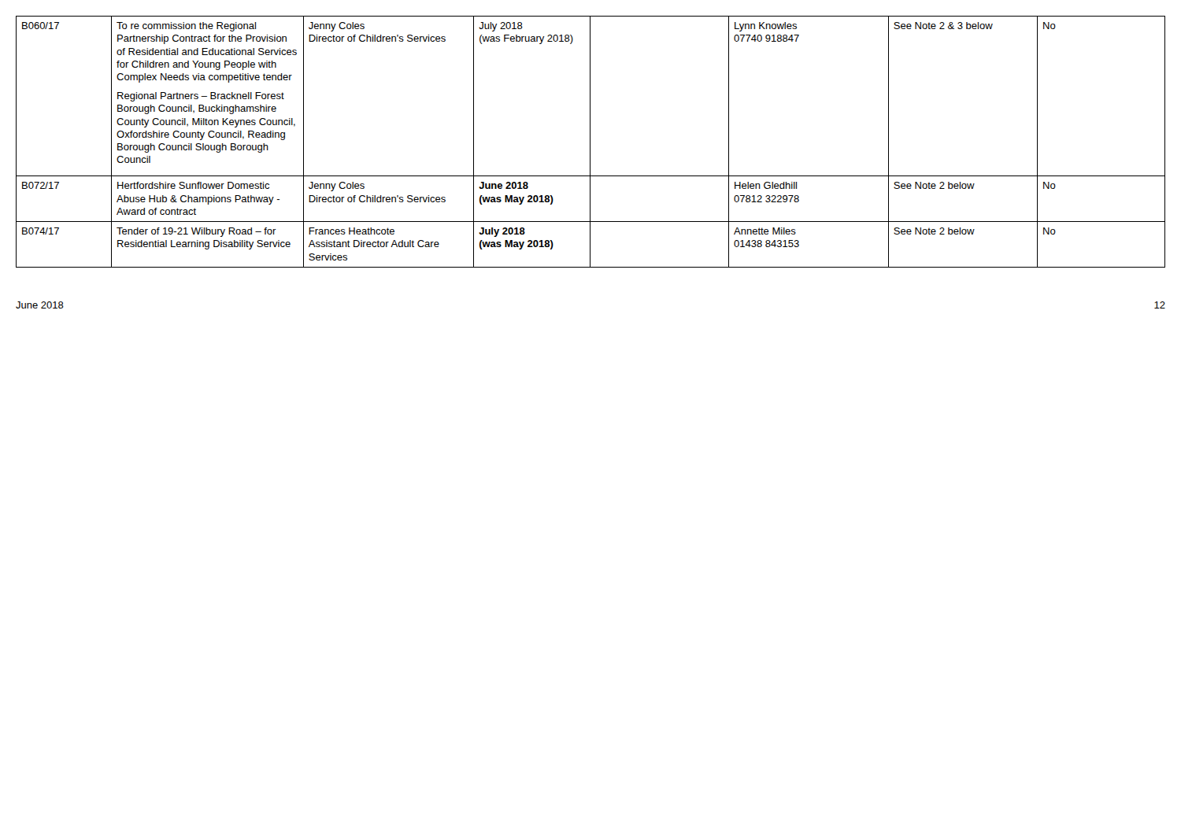| B060/17 | To re commission the Regional Partnership Contract for the Provision of Residential and Educational Services for Children and Young People with Complex Needs via competitive tender Regional Partners – Bracknell Forest Borough Council, Buckinghamshire County Council, Milton Keynes Council, Oxfordshire County Council, Reading Borough Council Slough Borough Council | Jenny Coles Director of Children's Services | July 2018 (was February 2018) | | Lynn Knowles 07740 918847 | See Note 2 & 3 below | No |
| B072/17 | Hertfordshire Sunflower Domestic Abuse Hub & Champions Pathway - Award of contract | Jenny Coles Director of Children's Services | June 2018 (was May 2018) | | Helen Gledhill 07812 322978 | See Note 2 below | No |
| B074/17 | Tender of 19-21 Wilbury Road – for Residential Learning Disability Service | Frances Heathcote Assistant Director Adult Care Services | July 2018 (was May 2018) | | Annette Miles 01438 843153 | See Note 2 below | No |
June 2018 12